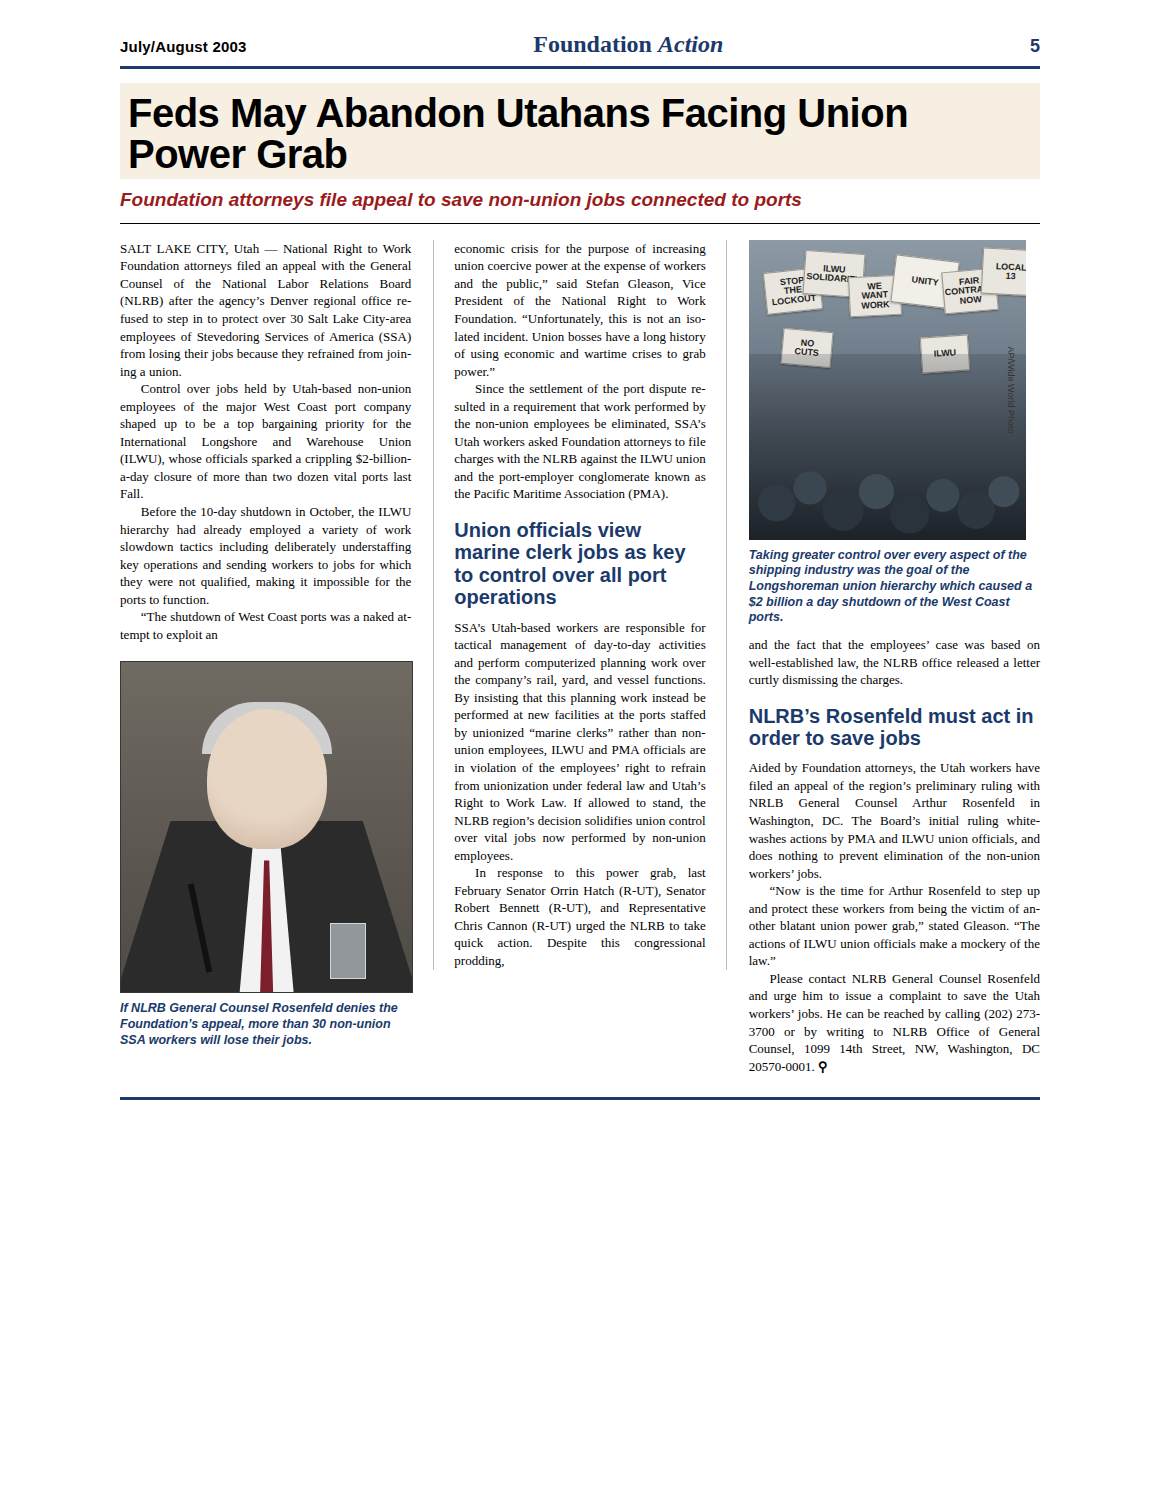July/August 2003
Foundation Action
5
Feds May Abandon Utahans Facing Union Power Grab
Foundation attorneys file appeal to save non-union jobs connected to ports
SALT LAKE CITY, Utah — National Right to Work Foundation attorneys filed an appeal with the General Counsel of the National Labor Relations Board (NLRB) after the agency’s Denver regional office refused to step in to protect over 30 Salt Lake City-area employees of Stevedoring Services of America (SSA) from losing their jobs because they refrained from joining a union.
Control over jobs held by Utah-based non-union employees of the major West Coast port company shaped up to be a top bargaining priority for the International Longshore and Warehouse Union (ILWU), whose officials sparked a crippling $2-billion-a-day closure of more than two dozen vital ports last Fall.
Before the 10-day shutdown in October, the ILWU hierarchy had already employed a variety of work slowdown tactics including deliberately understaffing key operations and sending workers to jobs for which they were not qualified, making it impossible for the ports to function.
“The shutdown of West Coast ports was a naked attempt to exploit an
If NLRB General Counsel Rosenfeld denies the Foundation’s appeal, more than 30 non-union SSA workers will lose their jobs.
economic crisis for the purpose of increasing union coercive power at the expense of workers and the public,” said Stefan Gleason, Vice President of the National Right to Work Foundation. “Unfortunately, this is not an isolated incident. Union bosses have a long history of using economic and wartime crises to grab power.”
Since the settlement of the port dispute resulted in a requirement that work performed by the non-union employees be eliminated, SSA’s Utah workers asked Foundation attorneys to file charges with the NLRB against the ILWU union and the port-employer conglomerate known as the Pacific Maritime Association (PMA).
Union officials view marine clerk jobs as key to control over all port operations
SSA’s Utah-based workers are responsible for tactical management of day-to-day activities and perform computerized planning work over the company’s rail, yard, and vessel functions. By insisting that this planning work instead be performed at new facilities at the ports staffed by unionized “marine clerks” rather than non-union employees, ILWU and PMA officials are in violation of the employees’ right to refrain from unionization under federal law and Utah’s Right to Work Law. If allowed to stand, the NLRB region’s decision solidifies union control over vital jobs now performed by non-union employees.
In response to this power grab, last February Senator Orrin Hatch (R-UT), Senator Robert Bennett (R-UT), and Representative Chris Cannon (R-UT) urged the NLRB to take quick action. Despite this congressional prodding,
STOP
THE
LOCKOUT
ILWU
SOLIDARITY
WE
WANT
WORK
UNITY
FAIR
CONTRACT
NOW
LOCAL
13
NO
CUTS
ILWU
AP/Wide World Photo
Taking greater control over every aspect of the shipping industry was the goal of the Longshoreman union hierarchy which caused a $2 billion a day shutdown of the West Coast ports.
and the fact that the employees’ case was based on well-established law, the NLRB office released a letter curtly dismissing the charges.
NLRB’s Rosenfeld must act in order to save jobs
Aided by Foundation attorneys, the Utah workers have filed an appeal of the region’s preliminary ruling with NRLB General Counsel Arthur Rosenfeld in Washington, DC. The Board’s initial ruling whitewashes actions by PMA and ILWU union officials, and does nothing to prevent elimination of the non-union workers’ jobs.
“Now is the time for Arthur Rosenfeld to step up and protect these workers from being the victim of another blatant union power grab,” stated Gleason. “The actions of ILWU union officials make a mockery of the law.”
Please contact NLRB General Counsel Rosenfeld and urge him to issue a complaint to save the Utah workers’ jobs. He can be reached by calling (202) 273-3700 or by writing to NLRB Office of General Counsel, 1099 14th Street, NW, Washington, DC 20570-0001. ⚲